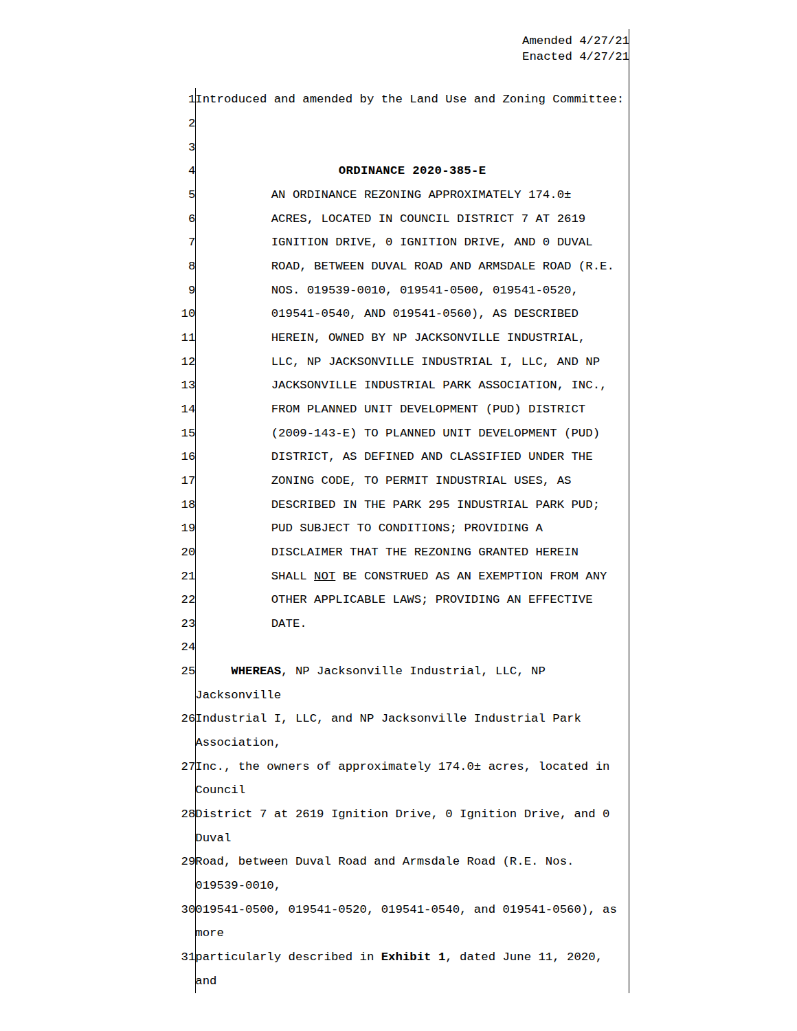Amended 4/27/21
Enacted 4/27/21
| 1 | Introduced and amended by the Land Use and Zoning Committee: |
| 2 | |
| 3 | |
| 4 | ORDINANCE 2020-385-E |
| 5 | AN ORDINANCE REZONING APPROXIMATELY 174.0± |
| 6 | ACRES, LOCATED IN COUNCIL DISTRICT 7 AT 2619 |
| 7 | IGNITION DRIVE, 0 IGNITION DRIVE, AND 0 DUVAL |
| 8 | ROAD, BETWEEN DUVAL ROAD AND ARMSDALE ROAD (R.E. |
| 9 | NOS. 019539-0010, 019541-0500, 019541-0520, |
| 10 | 019541-0540, AND 019541-0560), AS DESCRIBED |
| 11 | HEREIN, OWNED BY NP JACKSONVILLE INDUSTRIAL, |
| 12 | LLC, NP JACKSONVILLE INDUSTRIAL I, LLC, AND NP |
| 13 | JACKSONVILLE INDUSTRIAL PARK ASSOCIATION, INC., |
| 14 | FROM PLANNED UNIT DEVELOPMENT (PUD) DISTRICT |
| 15 | (2009-143-E) TO PLANNED UNIT DEVELOPMENT (PUD) |
| 16 | DISTRICT, AS DEFINED AND CLASSIFIED UNDER THE |
| 17 | ZONING CODE, TO PERMIT INDUSTRIAL USES, AS |
| 18 | DESCRIBED IN THE PARK 295 INDUSTRIAL PARK PUD; |
| 19 | PUD SUBJECT TO CONDITIONS; PROVIDING A |
| 20 | DISCLAIMER THAT THE REZONING GRANTED HEREIN |
| 21 | SHALL NOT BE CONSTRUED AS AN EXEMPTION FROM ANY |
| 22 | OTHER APPLICABLE LAWS; PROVIDING AN EFFECTIVE |
| 23 | DATE. |
| 24 | |
| 25 | WHEREAS , NP Jacksonville Industrial, LLC, NP Jacksonville |
| 26 | Industrial I, LLC, and NP Jacksonville Industrial Park Association, |
| 27 | Inc., the owners of approximately 174.0± acres, located in Council |
| 28 | District 7 at 2619 Ignition Drive, 0 Ignition Drive, and 0 Duval |
| 29 | Road, between Duval Road and Armsdale Road (R.E. Nos. 019539-0010, |
| 30 | 019541-0500, 019541-0520, 019541-0540, and 019541-0560), as more |
| 31 | particularly described in Exhibit 1 , dated June 11, 2020, and |